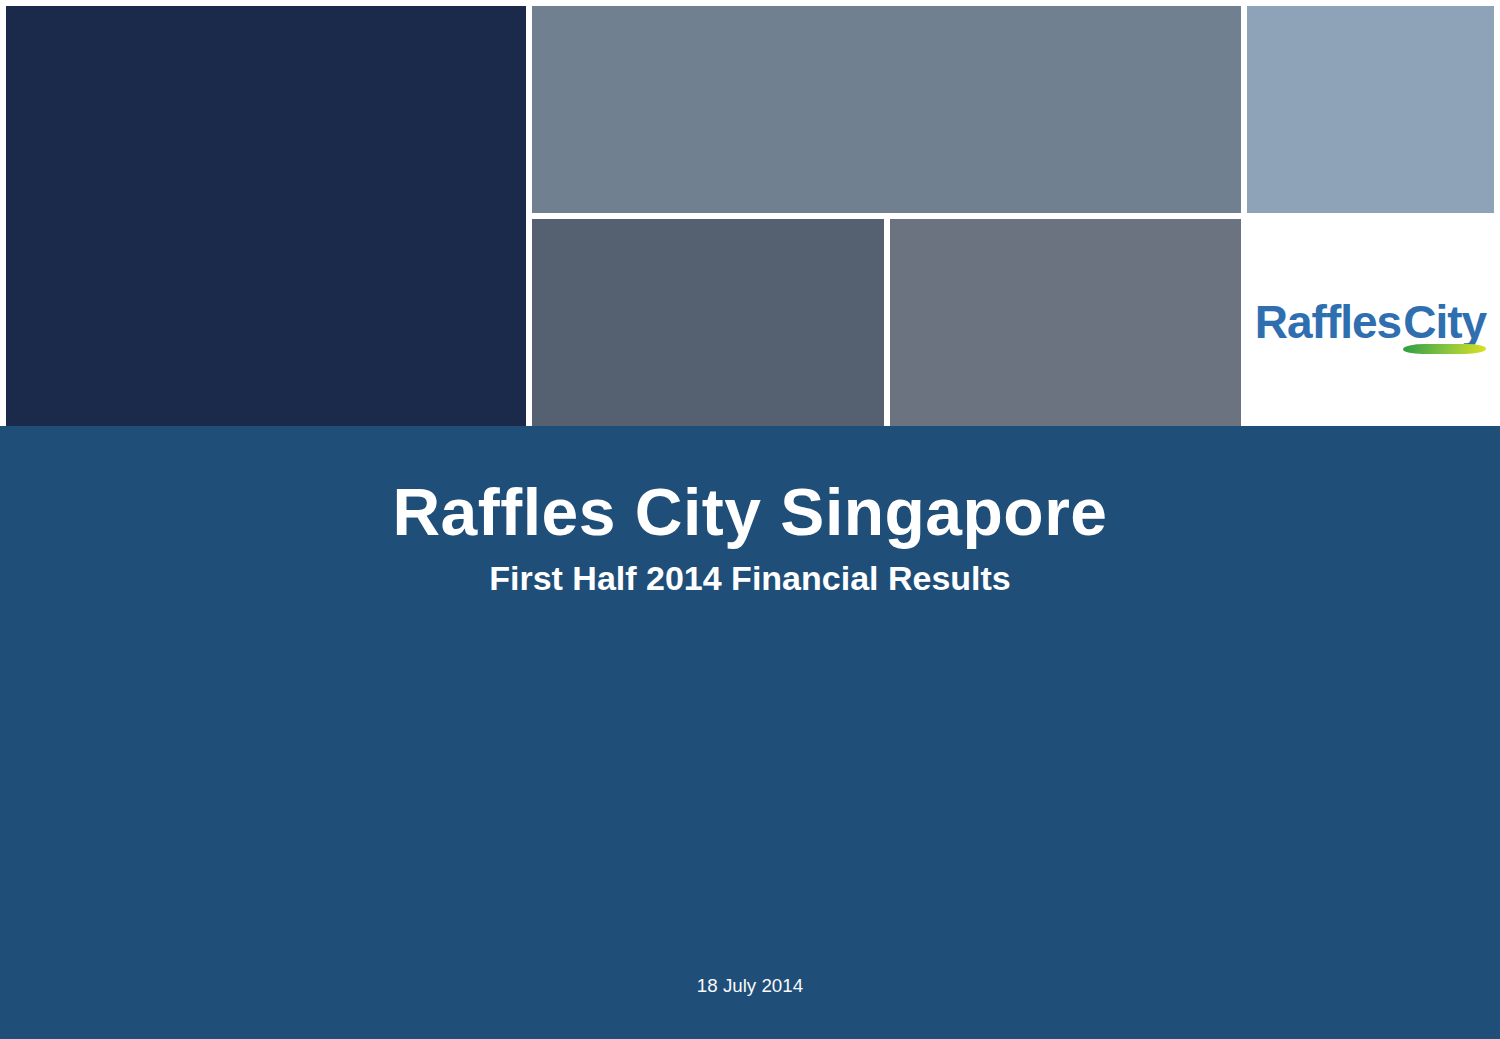Raffles City
Raffles City Singapore
First Half 2014 Financial Results
18 July 2014